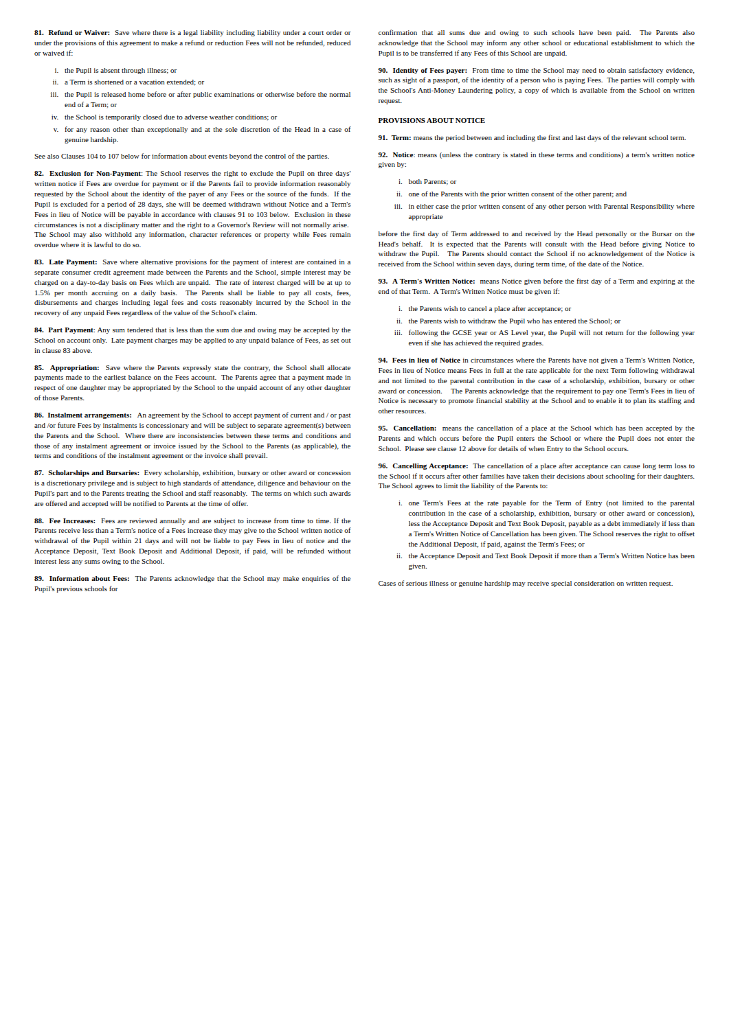81. Refund or Waiver: Save where there is a legal liability including liability under a court order or under the provisions of this agreement to make a refund or reduction Fees will not be refunded, reduced or waived if:
the Pupil is absent through illness; or
a Term is shortened or a vacation extended; or
the Pupil is released home before or after public examinations or otherwise before the normal end of a Term; or
the School is temporarily closed due to adverse weather conditions; or
for any reason other than exceptionally and at the sole discretion of the Head in a case of genuine hardship.
See also Clauses 104 to 107 below for information about events beyond the control of the parties.
82. Exclusion for Non-Payment: The School reserves the right to exclude the Pupil on three days' written notice if Fees are overdue for payment or if the Parents fail to provide information reasonably requested by the School about the identity of the payer of any Fees or the source of the funds. If the Pupil is excluded for a period of 28 days, she will be deemed withdrawn without Notice and a Term's Fees in lieu of Notice will be payable in accordance with clauses 91 to 103 below. Exclusion in these circumstances is not a disciplinary matter and the right to a Governor's Review will not normally arise. The School may also withhold any information, character references or property while Fees remain overdue where it is lawful to do so.
83. Late Payment: Save where alternative provisions for the payment of interest are contained in a separate consumer credit agreement made between the Parents and the School, simple interest may be charged on a day-to-day basis on Fees which are unpaid. The rate of interest charged will be at up to 1.5% per month accruing on a daily basis. The Parents shall be liable to pay all costs, fees, disbursements and charges including legal fees and costs reasonably incurred by the School in the recovery of any unpaid Fees regardless of the value of the School's claim.
84. Part Payment: Any sum tendered that is less than the sum due and owing may be accepted by the School on account only. Late payment charges may be applied to any unpaid balance of Fees, as set out in clause 83 above.
85. Appropriation: Save where the Parents expressly state the contrary, the School shall allocate payments made to the earliest balance on the Fees account. The Parents agree that a payment made in respect of one daughter may be appropriated by the School to the unpaid account of any other daughter of those Parents.
86. Instalment arrangements: An agreement by the School to accept payment of current and / or past and /or future Fees by instalments is concessionary and will be subject to separate agreement(s) between the Parents and the School. Where there are inconsistencies between these terms and conditions and those of any instalment agreement or invoice issued by the School to the Parents (as applicable), the terms and conditions of the instalment agreement or the invoice shall prevail.
87. Scholarships and Bursaries: Every scholarship, exhibition, bursary or other award or concession is a discretionary privilege and is subject to high standards of attendance, diligence and behaviour on the Pupil's part and to the Parents treating the School and staff reasonably. The terms on which such awards are offered and accepted will be notified to Parents at the time of offer.
88. Fee Increases: Fees are reviewed annually and are subject to increase from time to time. If the Parents receive less than a Term's notice of a Fees increase they may give to the School written notice of withdrawal of the Pupil within 21 days and will not be liable to pay Fees in lieu of notice and the Acceptance Deposit, Text Book Deposit and Additional Deposit, if paid, will be refunded without interest less any sums owing to the School.
89. Information about Fees: The Parents acknowledge that the School may make enquiries of the Pupil's previous schools for
confirmation that all sums due and owing to such schools have been paid. The Parents also acknowledge that the School may inform any other school or educational establishment to which the Pupil is to be transferred if any Fees of this School are unpaid.
90. Identity of Fees payer: From time to time the School may need to obtain satisfactory evidence, such as sight of a passport, of the identity of a person who is paying Fees. The parties will comply with the School's Anti-Money Laundering policy, a copy of which is available from the School on written request.
PROVISIONS ABOUT NOTICE
91. Term: means the period between and including the first and last days of the relevant school term.
92. Notice: means (unless the contrary is stated in these terms and conditions) a term's written notice given by:
both Parents; or
one of the Parents with the prior written consent of the other parent; and
in either case the prior written consent of any other person with Parental Responsibility where appropriate
before the first day of Term addressed to and received by the Head personally or the Bursar on the Head's behalf. It is expected that the Parents will consult with the Head before giving Notice to withdraw the Pupil. The Parents should contact the School if no acknowledgement of the Notice is received from the School within seven days, during term time, of the date of the Notice.
93. A Term's Written Notice: means Notice given before the first day of a Term and expiring at the end of that Term. A Term's Written Notice must be given if:
the Parents wish to cancel a place after acceptance; or
the Parents wish to withdraw the Pupil who has entered the School; or
following the GCSE year or AS Level year, the Pupil will not return for the following year even if she has achieved the required grades.
94. Fees in lieu of Notice in circumstances where the Parents have not given a Term's Written Notice, Fees in lieu of Notice means Fees in full at the rate applicable for the next Term following withdrawal and not limited to the parental contribution in the case of a scholarship, exhibition, bursary or other award or concession. The Parents acknowledge that the requirement to pay one Term's Fees in lieu of Notice is necessary to promote financial stability at the School and to enable it to plan its staffing and other resources.
95. Cancellation: means the cancellation of a place at the School which has been accepted by the Parents and which occurs before the Pupil enters the School or where the Pupil does not enter the School. Please see clause 12 above for details of when Entry to the School occurs.
96. Cancelling Acceptance: The cancellation of a place after acceptance can cause long term loss to the School if it occurs after other families have taken their decisions about schooling for their daughters. The School agrees to limit the liability of the Parents to:
one Term's Fees at the rate payable for the Term of Entry (not limited to the parental contribution in the case of a scholarship, exhibition, bursary or other award or concession), less the Acceptance Deposit and Text Book Deposit, payable as a debt immediately if less than a Term's Written Notice of Cancellation has been given. The School reserves the right to offset the Additional Deposit, if paid, against the Term's Fees; or
the Acceptance Deposit and Text Book Deposit if more than a Term's Written Notice has been given.
Cases of serious illness or genuine hardship may receive special consideration on written request.